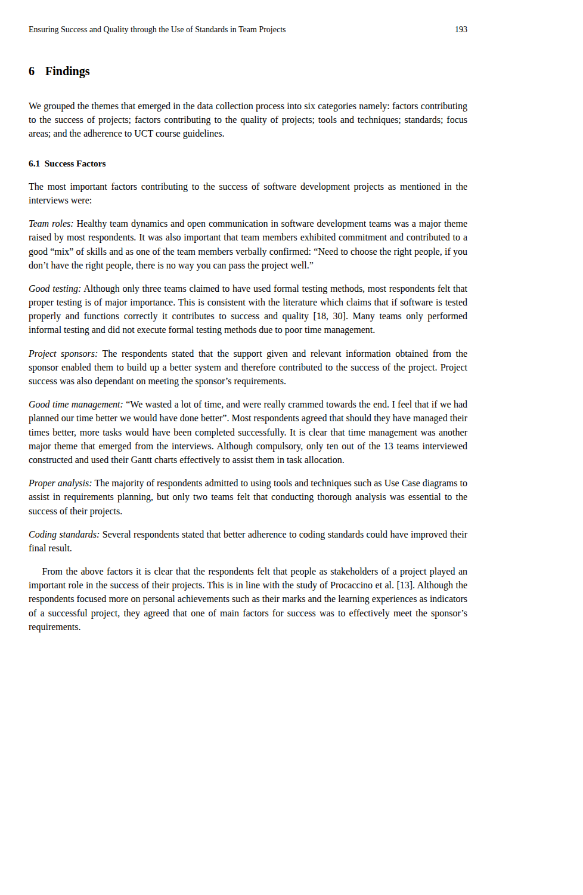Ensuring Success and Quality through the Use of Standards in Team Projects 193
6 Findings
We grouped the themes that emerged in the data collection process into six categories namely: factors contributing to the success of projects; factors contributing to the quality of projects; tools and techniques; standards; focus areas; and the adherence to UCT course guidelines.
6.1 Success Factors
The most important factors contributing to the success of software development projects as mentioned in the interviews were:
Team roles: Healthy team dynamics and open communication in software development teams was a major theme raised by most respondents. It was also important that team members exhibited commitment and contributed to a good “mix” of skills and as one of the team members verbally confirmed: “Need to choose the right people, if you don’t have the right people, there is no way you can pass the project well.”
Good testing: Although only three teams claimed to have used formal testing methods, most respondents felt that proper testing is of major importance. This is consistent with the literature which claims that if software is tested properly and functions correctly it contributes to success and quality [18, 30]. Many teams only performed informal testing and did not execute formal testing methods due to poor time management.
Project sponsors: The respondents stated that the support given and relevant information obtained from the sponsor enabled them to build up a better system and therefore contributed to the success of the project. Project success was also dependant on meeting the sponsor’s requirements.
Good time management: “We wasted a lot of time, and were really crammed towards the end. I feel that if we had planned our time better we would have done better”. Most respondents agreed that should they have managed their times better, more tasks would have been completed successfully. It is clear that time management was another major theme that emerged from the interviews. Although compulsory, only ten out of the 13 teams interviewed constructed and used their Gantt charts effectively to assist them in task allocation.
Proper analysis: The majority of respondents admitted to using tools and techniques such as Use Case diagrams to assist in requirements planning, but only two teams felt that conducting thorough analysis was essential to the success of their projects.
Coding standards: Several respondents stated that better adherence to coding standards could have improved their final result.
From the above factors it is clear that the respondents felt that people as stakeholders of a project played an important role in the success of their projects. This is in line with the study of Procaccino et al. [13]. Although the respondents focused more on personal achievements such as their marks and the learning experiences as indicators of a successful project, they agreed that one of main factors for success was to effectively meet the sponsor’s requirements.